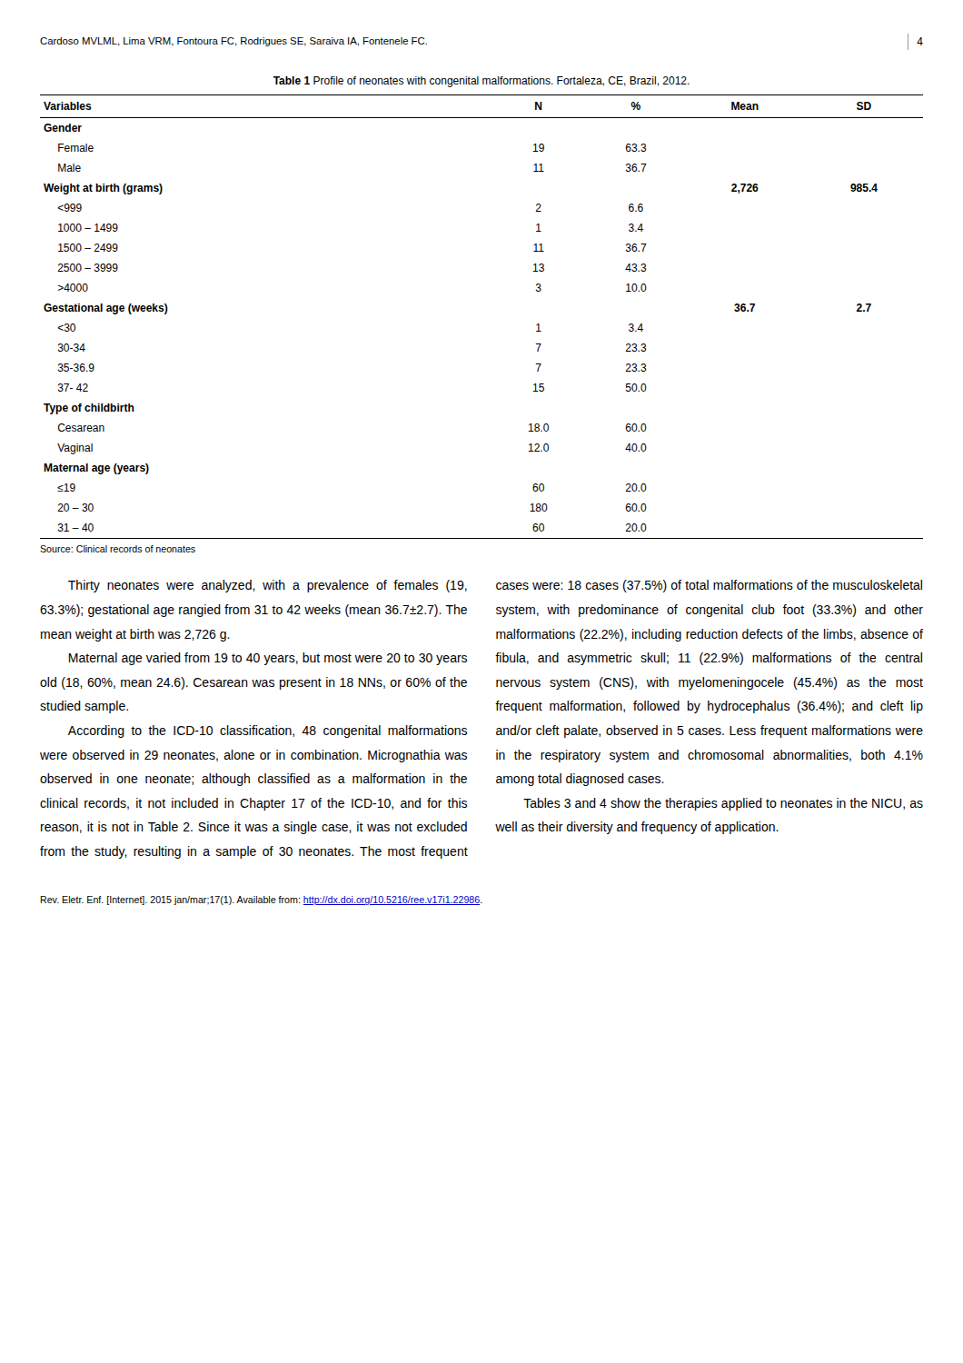Cardoso MVLML, Lima VRM, Fontoura FC, Rodrigues SE, Saraiva IA, Fontenele FC.
4
Table 1 Profile of neonates with congenital malformations. Fortaleza, CE, Brazil, 2012.
| Variables | N | % | Mean | SD |
| --- | --- | --- | --- | --- |
| Gender | | | | |
| Female | 19 | 63.3 | | |
| Male | 11 | 36.7 | | |
| Weight at birth (grams) | | | 2,726 | 985.4 |
| <999 | 2 | 6.6 | | |
| 1000 – 1499 | 1 | 3.4 | | |
| 1500 – 2499 | 11 | 36.7 | | |
| 2500 – 3999 | 13 | 43.3 | | |
| >4000 | 3 | 10.0 | | |
| Gestational age (weeks) | | | 36.7 | 2.7 |
| <30 | 1 | 3.4 | | |
| 30-34 | 7 | 23.3 | | |
| 35-36.9 | 7 | 23.3 | | |
| 37- 42 | 15 | 50.0 | | |
| Type of childbirth | | | | |
| Cesarean | 18.0 | 60.0 | | |
| Vaginal | 12.0 | 40.0 | | |
| Maternal age (years) | | | | |
| ≤19 | 60 | 20.0 | | |
| 20 – 30 | 180 | 60.0 | | |
| 31 – 40 | 60 | 20.0 | | |
Source: Clinical records of neonates
Thirty neonates were analyzed, with a prevalence of females (19, 63.3%); gestational age rangied from 31 to 42 weeks (mean 36.7±2.7). The mean weight at birth was 2,726 g.
Maternal age varied from 19 to 40 years, but most were 20 to 30 years old (18, 60%, mean 24.6). Cesarean was present in 18 NNs, or 60% of the studied sample.
According to the ICD-10 classification, 48 congenital malformations were observed in 29 neonates, alone or in combination. Micrognathia was observed in one neonate; although classified as a malformation in the clinical records, it not included in Chapter 17 of the ICD-10, and for this reason, it is not in Table 2. Since it was a single case, it was not excluded from the study, resulting in a sample of 30 neonates. The most frequent cases were: 18 cases (37.5%) of total malformations of the musculoskeletal system, with predominance of congenital club foot (33.3%) and other malformations (22.2%), including reduction defects of the limbs, absence of fibula, and asymmetric skull; 11 (22.9%) malformations of the central nervous system (CNS), with myelomeningocele (45.4%) as the most frequent malformation, followed by hydrocephalus (36.4%); and cleft lip and/or cleft palate, observed in 5 cases. Less frequent malformations were in the respiratory system and chromosomal abnormalities, both 4.1% among total diagnosed cases.
Tables 3 and 4 show the therapies applied to neonates in the NICU, as well as their diversity and frequency of application.
Rev. Eletr. Enf. [Internet]. 2015 jan/mar;17(1). Available from: http://dx.doi.org/10.5216/ree.v17i1.22986.